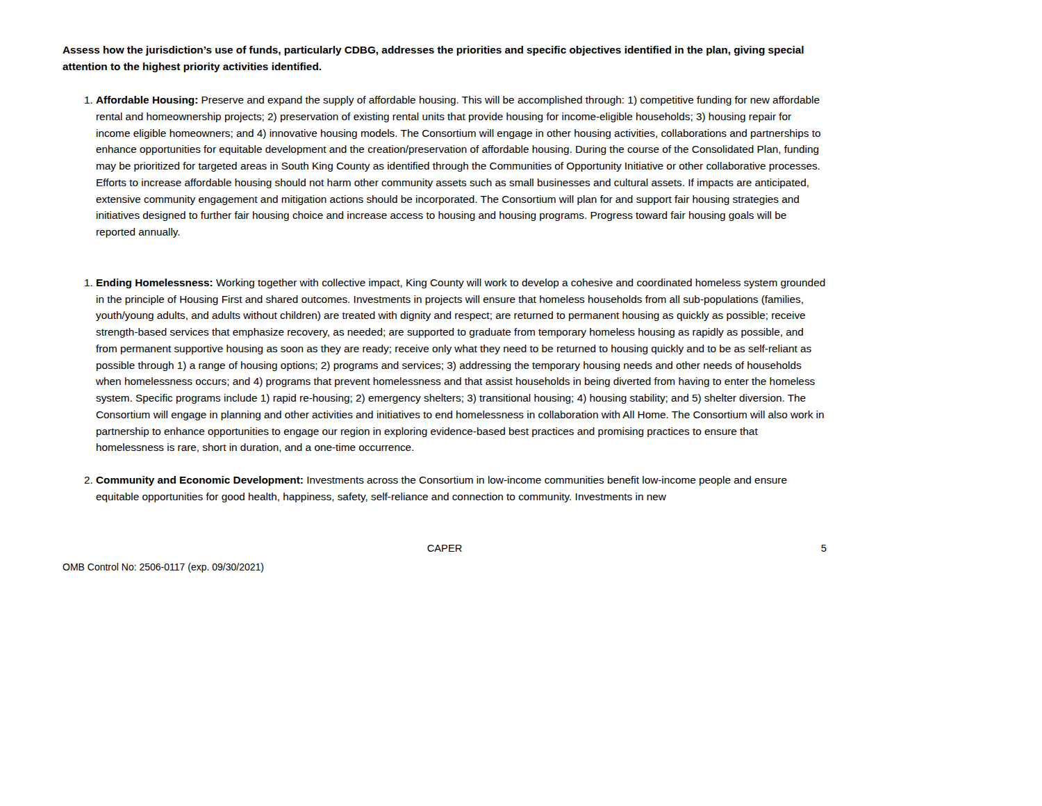Assess how the jurisdiction’s use of funds, particularly CDBG, addresses the priorities and specific objectives identified in the plan, giving special attention to the highest priority activities identified.
Affordable Housing: Preserve and expand the supply of affordable housing. This will be accomplished through: 1) competitive funding for new affordable rental and homeownership projects; 2) preservation of existing rental units that provide housing for income-eligible households; 3) housing repair for income eligible homeowners; and 4) innovative housing models. The Consortium will engage in other housing activities, collaborations and partnerships to enhance opportunities for equitable development and the creation/preservation of affordable housing. During the course of the Consolidated Plan, funding may be prioritized for targeted areas in South King County as identified through the Communities of Opportunity Initiative or other collaborative processes. Efforts to increase affordable housing should not harm other community assets such as small businesses and cultural assets. If impacts are anticipated, extensive community engagement and mitigation actions should be incorporated. The Consortium will plan for and support fair housing strategies and initiatives designed to further fair housing choice and increase access to housing and housing programs. Progress toward fair housing goals will be reported annually.
Ending Homelessness: Working together with collective impact, King County will work to develop a cohesive and coordinated homeless system grounded in the principle of Housing First and shared outcomes. Investments in projects will ensure that homeless households from all sub-populations (families, youth/young adults, and adults without children) are treated with dignity and respect; are returned to permanent housing as quickly as possible; receive strength-based services that emphasize recovery, as needed; are supported to graduate from temporary homeless housing as rapidly as possible, and from permanent supportive housing as soon as they are ready; receive only what they need to be returned to housing quickly and to be as self-reliant as possible through 1) a range of housing options; 2) programs and services; 3) addressing the temporary housing needs and other needs of households when homelessness occurs; and 4) programs that prevent homelessness and that assist households in being diverted from having to enter the homeless system. Specific programs include 1) rapid re-housing; 2) emergency shelters; 3) transitional housing; 4) housing stability; and 5) shelter diversion. The Consortium will engage in planning and other activities and initiatives to end homelessness in collaboration with All Home. The Consortium will also work in partnership to enhance opportunities to engage our region in exploring evidence-based best practices and promising practices to ensure that homelessness is rare, short in duration, and a one-time occurrence.
Community and Economic Development: Investments across the Consortium in low-income communities benefit low-income people and ensure equitable opportunities for good health, happiness, safety, self-reliance and connection to community. Investments in new
CAPER 5
OMB Control No: 2506-0117 (exp. 09/30/2021)